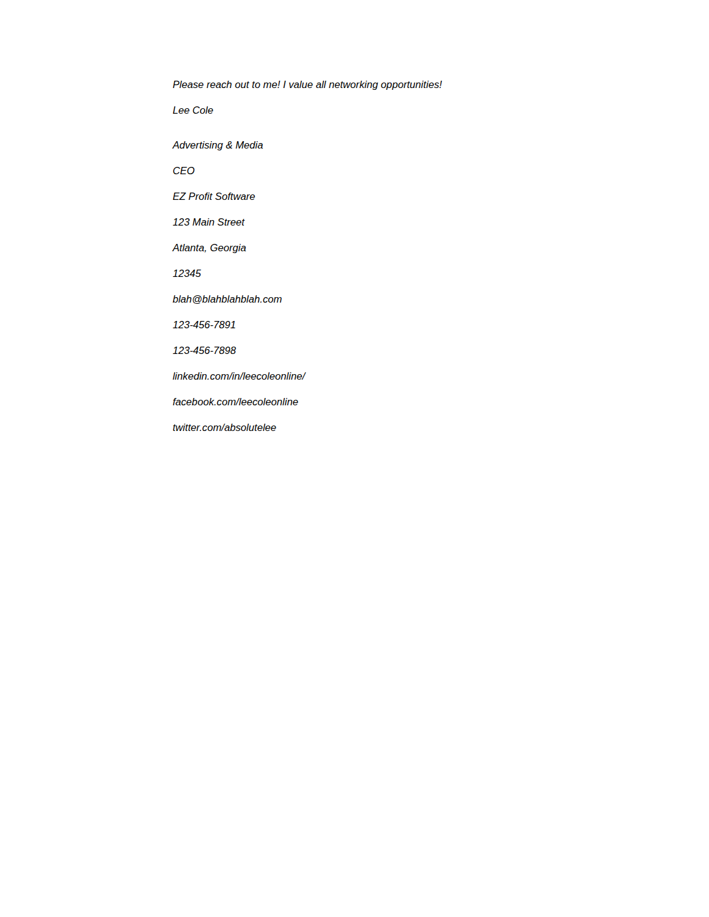Please reach out to me! I value all networking opportunities!
Lee Cole
Advertising & Media
CEO
EZ Profit Software
123 Main Street
Atlanta, Georgia
12345
blah@blahblahblah.com
123-456-7891
123-456-7898
linkedin.com/in/leecoleonline/
facebook.com/leecoleonline
twitter.com/absolutelee